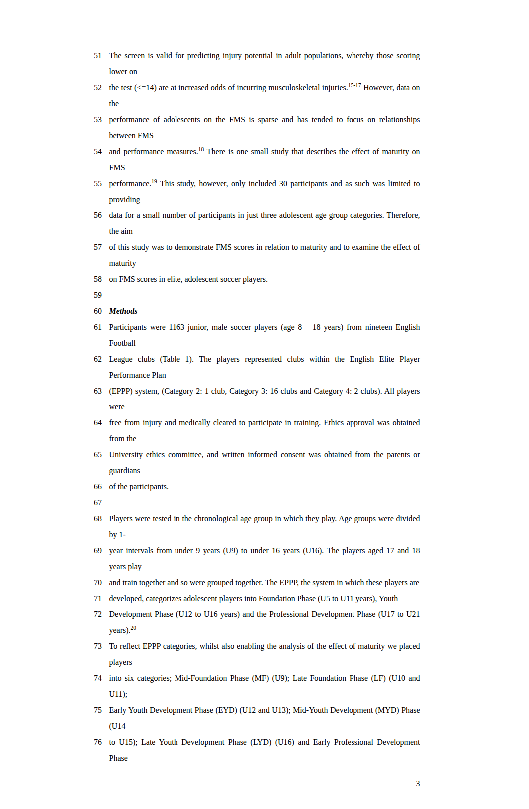The screen is valid for predicting injury potential in adult populations, whereby those scoring lower on
the test (<=14) are at increased odds of incurring musculoskeletal injuries.15-17 However, data on the
performance of adolescents on the FMS is sparse and has tended to focus on relationships between FMS
and performance measures.18 There is one small study that describes the effect of maturity on FMS
performance.19 This study, however, only included 30 participants and as such was limited to providing
data for a small number of participants in just three adolescent age group categories. Therefore, the aim
of this study was to demonstrate FMS scores in relation to maturity and to examine the effect of maturity
on FMS scores in elite, adolescent soccer players.
Methods
Participants were 1163 junior, male soccer players (age 8 – 18 years) from nineteen English Football
League clubs (Table 1). The players represented clubs within the English Elite Player Performance Plan
(EPPP) system, (Category 2: 1 club, Category 3: 16 clubs and Category 4: 2 clubs). All players were
free from injury and medically cleared to participate in training. Ethics approval was obtained from the
University ethics committee, and written informed consent was obtained from the parents or guardians
of the participants.
Players were tested in the chronological age group in which they play. Age groups were divided by 1-
year intervals from under 9 years (U9) to under 16 years (U16). The players aged 17 and 18 years play
and train together and so were grouped together. The EPPP, the system in which these players are
developed, categorizes adolescent players into Foundation Phase (U5 to U11 years), Youth
Development Phase (U12 to U16 years) and the Professional Development Phase (U17 to U21 years).20
To reflect EPPP categories, whilst also enabling the analysis of the effect of maturity we placed players
into six categories; Mid-Foundation Phase (MF) (U9); Late Foundation Phase (LF) (U10 and U11);
Early Youth Development Phase (EYD) (U12 and U13); Mid-Youth Development (MYD) Phase (U14
to U15); Late Youth Development Phase (LYD) (U16) and Early Professional Development Phase
3